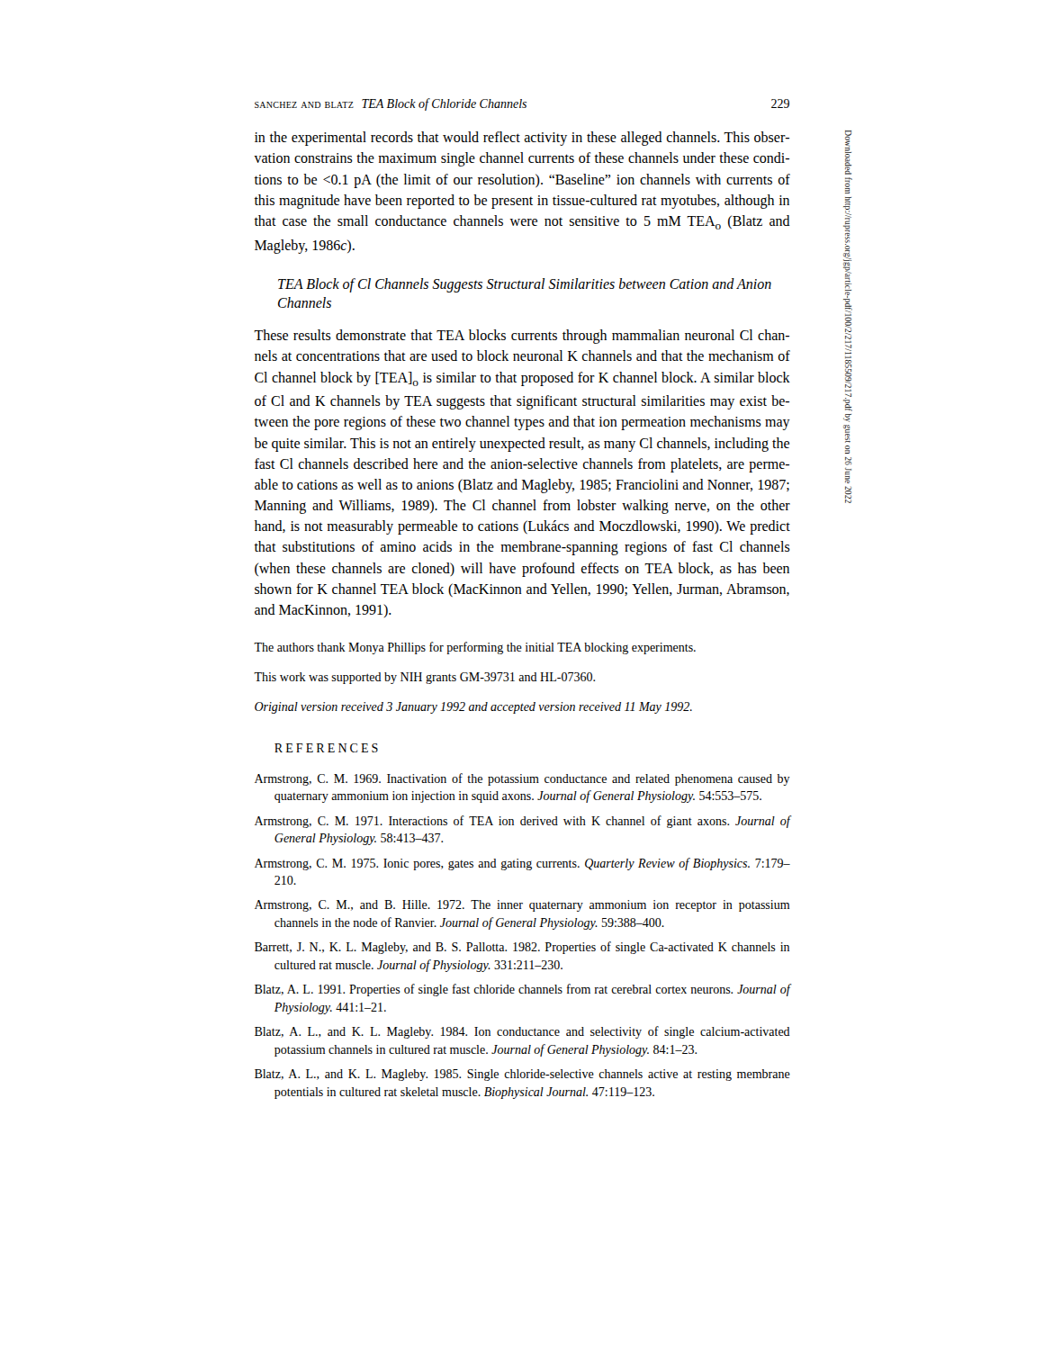Sanchez and Blatz TEA Block of Chloride Channels 229
in the experimental records that would reflect activity in these alleged channels. This observation constrains the maximum single channel currents of these channels under these conditions to be <0.1 pA (the limit of our resolution). “Baseline” ion channels with currents of this magnitude have been reported to be present in tissue-cultured rat myotubes, although in that case the small conductance channels were not sensitive to 5 mM TEAo (Blatz and Magleby, 1986c).
TEA Block of Cl Channels Suggests Structural Similarities between Cation and Anion Channels
These results demonstrate that TEA blocks currents through mammalian neuronal Cl channels at concentrations that are used to block neuronal K channels and that the mechanism of Cl channel block by [TEA]o is similar to that proposed for K channel block. A similar block of Cl and K channels by TEA suggests that significant structural similarities may exist between the pore regions of these two channel types and that ion permeation mechanisms may be quite similar. This is not an entirely unexpected result, as many Cl channels, including the fast Cl channels described here and the anion-selective channels from platelets, are permeable to cations as well as to anions (Blatz and Magleby, 1985; Franciolini and Nonner, 1987; Manning and Williams, 1989). The Cl channel from lobster walking nerve, on the other hand, is not measurably permeable to cations (Lukács and Moczdlowski, 1990). We predict that substitutions of amino acids in the membrane-spanning regions of fast Cl channels (when these channels are cloned) will have profound effects on TEA block, as has been shown for K channel TEA block (MacKinnon and Yellen, 1990; Yellen, Jurman, Abramson, and MacKinnon, 1991).
The authors thank Monya Phillips for performing the initial TEA blocking experiments.
This work was supported by NIH grants GM-39731 and HL-07360.
Original version received 3 January 1992 and accepted version received 11 May 1992.
References
Armstrong, C. M. 1969. Inactivation of the potassium conductance and related phenomena caused by quaternary ammonium ion injection in squid axons. Journal of General Physiology. 54:553–575.
Armstrong, C. M. 1971. Interactions of TEA ion derived with K channel of giant axons. Journal of General Physiology. 58:413–437.
Armstrong, C. M. 1975. Ionic pores, gates and gating currents. Quarterly Review of Biophysics. 7:179–210.
Armstrong, C. M., and B. Hille. 1972. The inner quaternary ammonium ion receptor in potassium channels in the node of Ranvier. Journal of General Physiology. 59:388–400.
Barrett, J. N., K. L. Magleby, and B. S. Pallotta. 1982. Properties of single Ca-activated K channels in cultured rat muscle. Journal of Physiology. 331:211–230.
Blatz, A. L. 1991. Properties of single fast chloride channels from rat cerebral cortex neurons. Journal of Physiology. 441:1–21.
Blatz, A. L., and K. L. Magleby. 1984. Ion conductance and selectivity of single calcium-activated potassium channels in cultured rat muscle. Journal of General Physiology. 84:1–23.
Blatz, A. L., and K. L. Magleby. 1985. Single chloride-selective channels active at resting membrane potentials in cultured rat skeletal muscle. Biophysical Journal. 47:119–123.
Downloaded from http://rupress.org/jgp/article-pdf/100/2/217/1185509/217.pdf by guest on 26 June 2022